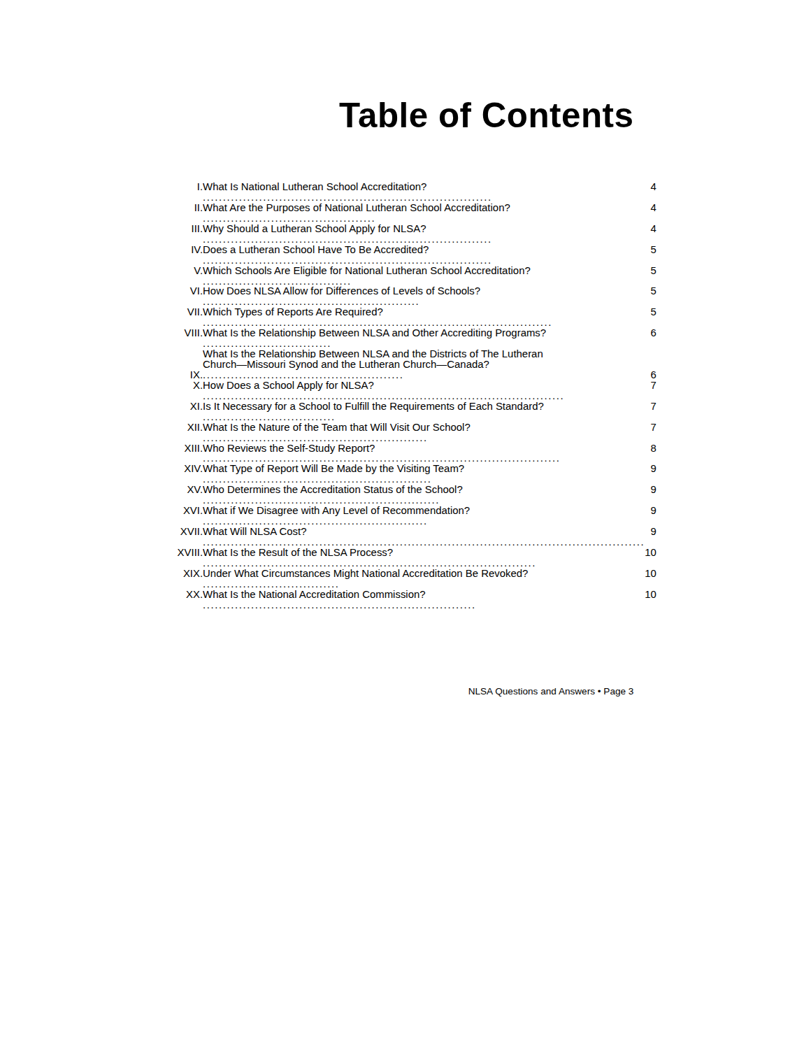Table of Contents
| I. | What Is National Lutheran School Accreditation? ........................................................................ | 4 |
| II. | What Are the Purposes of National Lutheran School Accreditation? ........................................... | 4 |
| III. | Why Should a Lutheran School Apply for NLSA? ........................................................................ | 4 |
| IV. | Does a Lutheran School Have To Be Accredited? ........................................................................ | 5 |
| V. | Which Schools Are Eligible for National Lutheran School Accreditation? ..................................... | 5 |
| VI. | How Does NLSA Allow for Differences of Levels of Schools? ...................................................... | 5 |
| VII. | Which Types of Reports Are Required? ....................................................................................... | 5 |
| VIII. | What Is the Relationship Between NLSA and Other Accrediting Programs? ................................ | 6 |
| IX. | What Is the Relationship Between NLSA and the Districts of The Lutheran Church—Missouri Synod and the Lutheran Church—Canada? .................................................. | 6 |
| X. | How Does a School Apply for NLSA? .......................................................................................... | 7 |
| XI. | Is It Necessary for a School to Fulfill the Requirements of Each Standard? ................................. | 7 |
| XII. | What Is the Nature of the Team that Will Visit Our School? ........................................................ | 7 |
| XIII. | Who Reviews the Self-Study Report? ......................................................................................... | 8 |
| XIV. | What Type of Report Will Be Made by the Visiting Team? ......................................................... | 9 |
| XV. | Who Determines the Accreditation Status of the School? ........................................................... | 9 |
| XVI. | What if We Disagree with Any Level of Recommendation? ........................................................ | 9 |
| XVII. | What Will NLSA Cost? .............................................................................................................. | 9 |
| XVIII. | What Is the Result of the NLSA Process? ................................................................................... | 10 |
| XIX. | Under What Circumstances Might National Accreditation Be Revoked? .................................. | 10 |
| XX. | What Is the National Accreditation Commission? .................................................................... | 10 |
NLSA Questions and Answers • Page 3